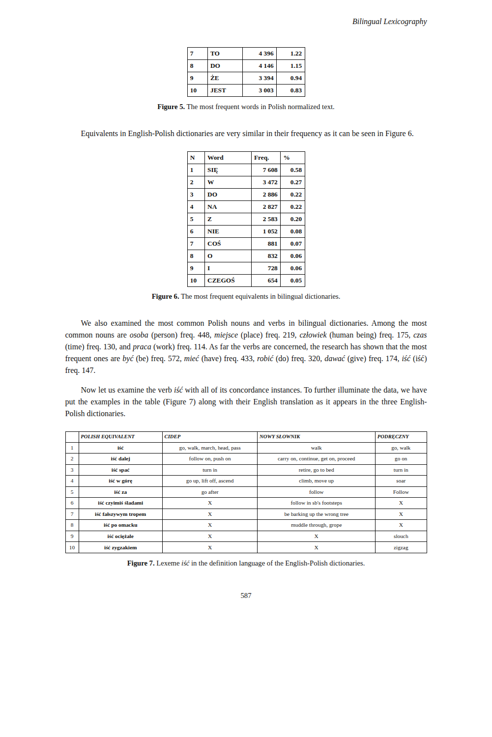Bilingual Lexicography
| 7 | TO | 4 396 | 1.22 |
| 8 | DO | 4 146 | 1.15 |
| 9 | ŻE | 3 394 | 0.94 |
| 10 | JEST | 3 003 | 0.83 |
Figure 5. The most frequent words in Polish normalized text.
Equivalents in English-Polish dictionaries are very similar in their frequency as it can be seen in Figure 6.
| N | Word | Freq. | % |
| --- | --- | --- | --- |
| 1 | SIĘ | 7 608 | 0.58 |
| 2 | W | 3 472 | 0.27 |
| 3 | DO | 2 886 | 0.22 |
| 4 | NA | 2 827 | 0.22 |
| 5 | Z | 2 583 | 0.20 |
| 6 | NIE | 1 052 | 0.08 |
| 7 | COŚ | 881 | 0.07 |
| 8 | O | 832 | 0.06 |
| 9 | I | 728 | 0.06 |
| 10 | CZEGOŚ | 654 | 0.05 |
Figure 6. The most frequent equivalents in bilingual dictionaries.
We also examined the most common Polish nouns and verbs in bilingual dictionaries. Among the most common nouns are osoba (person) freq. 448, miejsce (place) freq. 219, człowiek (human being) freq. 175, czas (time) freq. 130, and praca (work) freq. 114. As far the verbs are concerned, the research has shown that the most frequent ones are być (be) freq. 572, mieć (have) freq. 433, robić (do) freq. 320, dawać (give) freq. 174, iść (iść) freq. 147.
Now let us examine the verb iść with all of its concordance instances. To further illuminate the data, we have put the examples in the table (Figure 7) along with their English translation as it appears in the three English-Polish dictionaries.
| | Polish equivalent | CIDEP | Nowy słownik | Podręczny |
| --- | --- | --- | --- | --- |
| 1 | iść | go, walk, march, head, pass | walk | go, walk |
| 2 | iść dalej | follow on, push on | carry on, continue, get on, proceed | go on |
| 3 | iść spać | turn in | retire, go to bed | turn in |
| 4 | iść w górę | go up, lift off, ascend | climb, move up | soar |
| 5 | iść za | go after | follow | Follow |
| 6 | iść czyimiś śladami | X | follow in sb's footsteps | X |
| 7 | iść fałszywym tropem | X | be barking up the wrong tree | X |
| 8 | iść po omacku | X | muddle through, grope | X |
| 9 | iść ociężale | X | X | slouch |
| 10 | iść zygzakiem | X | X | zigzag |
Figure 7. Lexeme iść in the definition language of the English-Polish dictionaries.
587